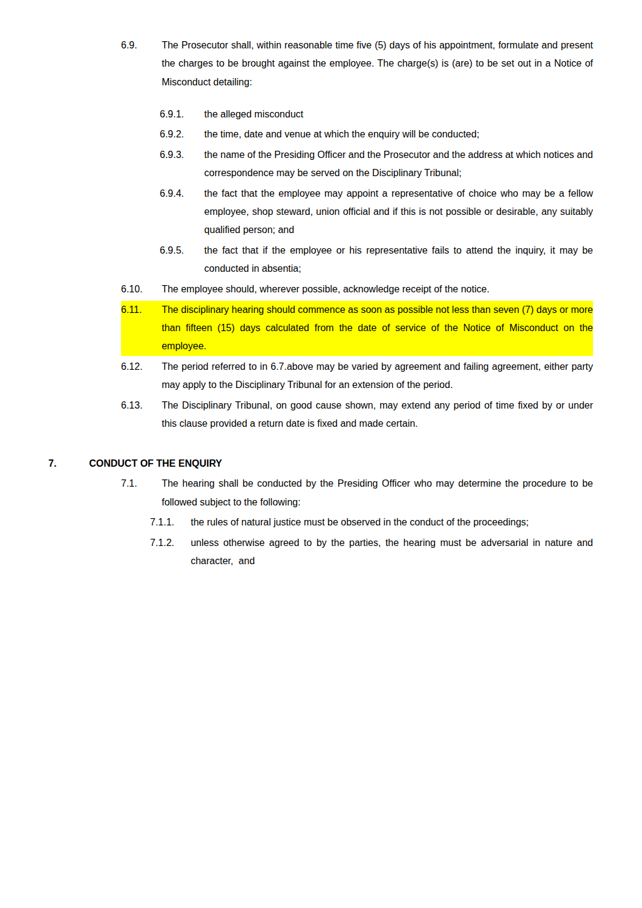6.9. The Prosecutor shall, within reasonable time five (5) days of his appointment, formulate and present the charges to be brought against the employee. The charge(s) is (are) to be set out in a Notice of Misconduct detailing:
6.9.1. the alleged misconduct
6.9.2. the time, date and venue at which the enquiry will be conducted;
6.9.3. the name of the Presiding Officer and the Prosecutor and the address at which notices and correspondence may be served on the Disciplinary Tribunal;
6.9.4. the fact that the employee may appoint a representative of choice who may be a fellow employee, shop steward, union official and if this is not possible or desirable, any suitably qualified person; and
6.9.5. the fact that if the employee or his representative fails to attend the inquiry, it may be conducted in absentia;
6.10. The employee should, wherever possible, acknowledge receipt of the notice.
6.11. The disciplinary hearing should commence as soon as possible not less than seven (7) days or more than fifteen (15) days calculated from the date of service of the Notice of Misconduct on the employee.
6.12. The period referred to in 6.7.above may be varied by agreement and failing agreement, either party may apply to the Disciplinary Tribunal for an extension of the period.
6.13. The Disciplinary Tribunal, on good cause shown, may extend any period of time fixed by or under this clause provided a return date is fixed and made certain.
7. CONDUCT OF THE ENQUIRY
7.1. The hearing shall be conducted by the Presiding Officer who may determine the procedure to be followed subject to the following:
7.1.1. the rules of natural justice must be observed in the conduct of the proceedings;
7.1.2. unless otherwise agreed to by the parties, the hearing must be adversarial in nature and character, and